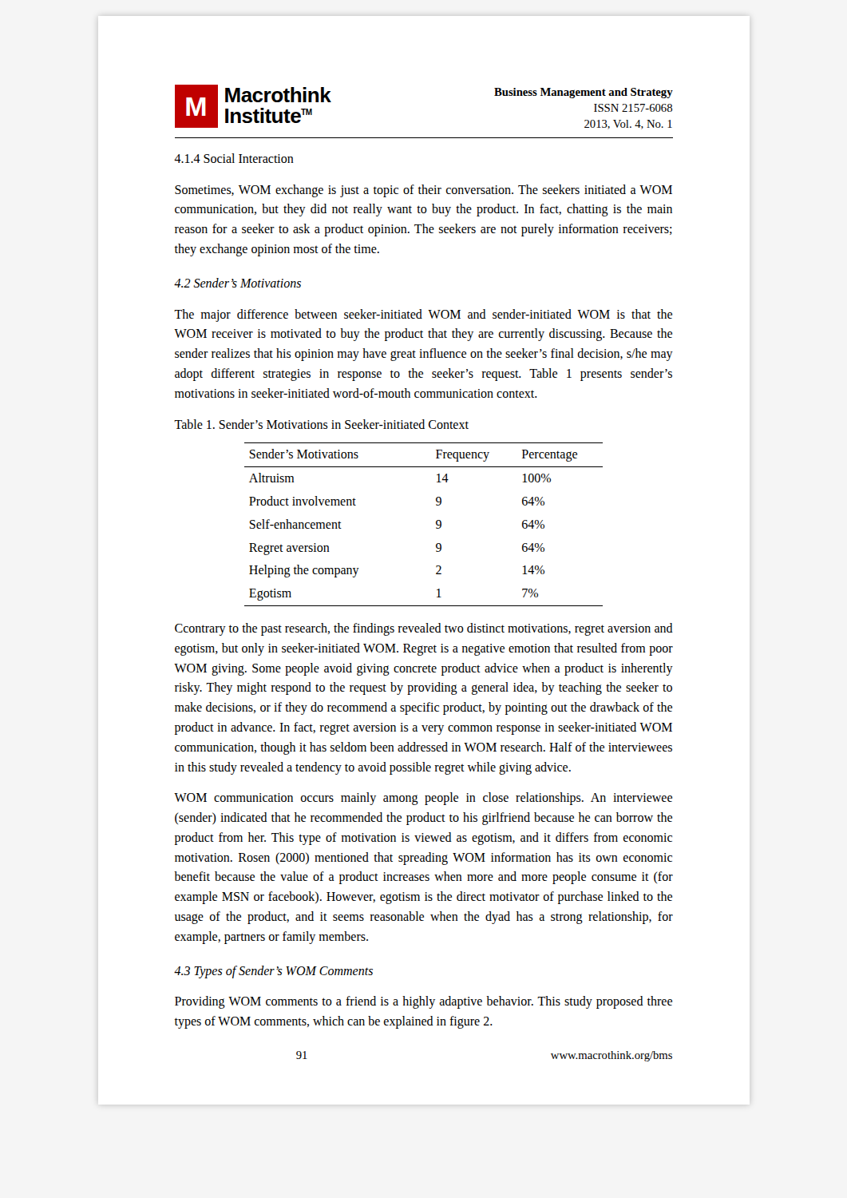M
Macrothink
InstituteTM
Business Management and Strategy
ISSN 2157-6068
2013, Vol. 4, No. 1
4.1.4 Social Interaction
Sometimes, WOM exchange is just a topic of their conversation. The seekers initiated a WOM communication, but they did not really want to buy the product. In fact, chatting is the main reason for a seeker to ask a product opinion. The seekers are not purely information receivers; they exchange opinion most of the time.
4.2 Sender’s Motivations
The major difference between seeker-initiated WOM and sender-initiated WOM is that the WOM receiver is motivated to buy the product that they are currently discussing. Because the sender realizes that his opinion may have great influence on the seeker’s final decision, s/he may adopt different strategies in response to the seeker’s request. Table 1 presents sender’s motivations in seeker-initiated word-of-mouth communication context.
Table 1. Sender’s Motivations in Seeker-initiated Context
| Sender’s Motivations | Frequency | Percentage |
| --- | --- | --- |
| Altruism | 14 | 100% |
| Product involvement | 9 | 64% |
| Self-enhancement | 9 | 64% |
| Regret aversion | 9 | 64% |
| Helping the company | 2 | 14% |
| Egotism | 1 | 7% |
Ccontrary to the past research, the findings revealed two distinct motivations, regret aversion and egotism, but only in seeker-initiated WOM. Regret is a negative emotion that resulted from poor WOM giving. Some people avoid giving concrete product advice when a product is inherently risky. They might respond to the request by providing a general idea, by teaching the seeker to make decisions, or if they do recommend a specific product, by pointing out the drawback of the product in advance. In fact, regret aversion is a very common response in seeker-initiated WOM communication, though it has seldom been addressed in WOM research. Half of the interviewees in this study revealed a tendency to avoid possible regret while giving advice.
WOM communication occurs mainly among people in close relationships. An interviewee (sender) indicated that he recommended the product to his girlfriend because he can borrow the product from her. This type of motivation is viewed as egotism, and it differs from economic motivation. Rosen (2000) mentioned that spreading WOM information has its own economic benefit because the value of a product increases when more and more people consume it (for example MSN or facebook). However, egotism is the direct motivator of purchase linked to the usage of the product, and it seems reasonable when the dyad has a strong relationship, for example, partners or family members.
4.3 Types of Sender’s WOM Comments
Providing WOM comments to a friend is a highly adaptive behavior. This study proposed three types of WOM comments, which can be explained in figure 2.
91 www.macrothink.org/bms